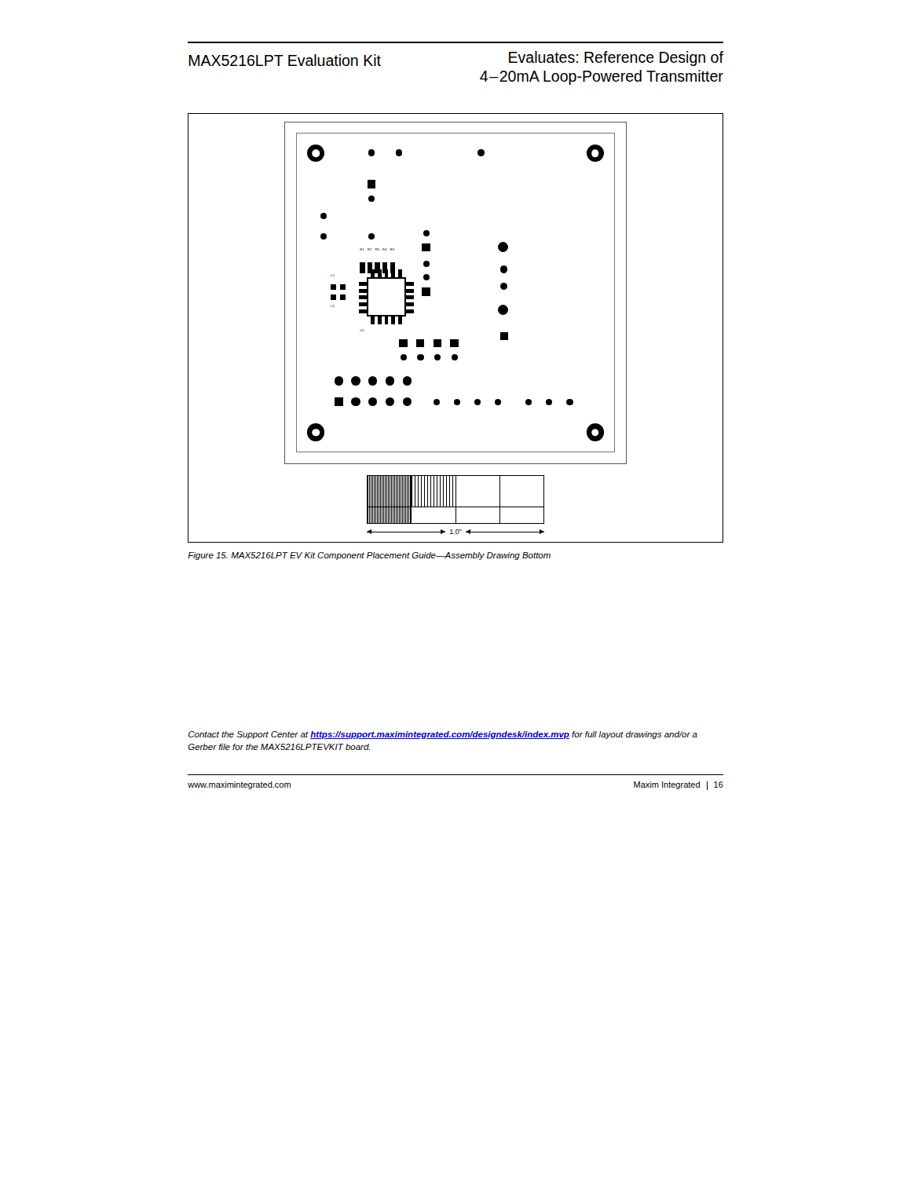MAX5216LPT Evaluation Kit
Evaluates: Reference Design of
4 – 20mA Loop-Powered Transmitter
R1
R2
R3
R4
R5
C1
C2
U1
1.0”
Figure 15. MAX5216LPT EV Kit Component Placement Guide—Assembly Drawing Bottom
Contact the Support Center at https://support.maximintegrated.com/designdesk/index.mvp for full layout drawings and/or a Gerber file for the MAX5216LPTEVKIT board.
www.maximintegrated.com
Maxim Integrated 16